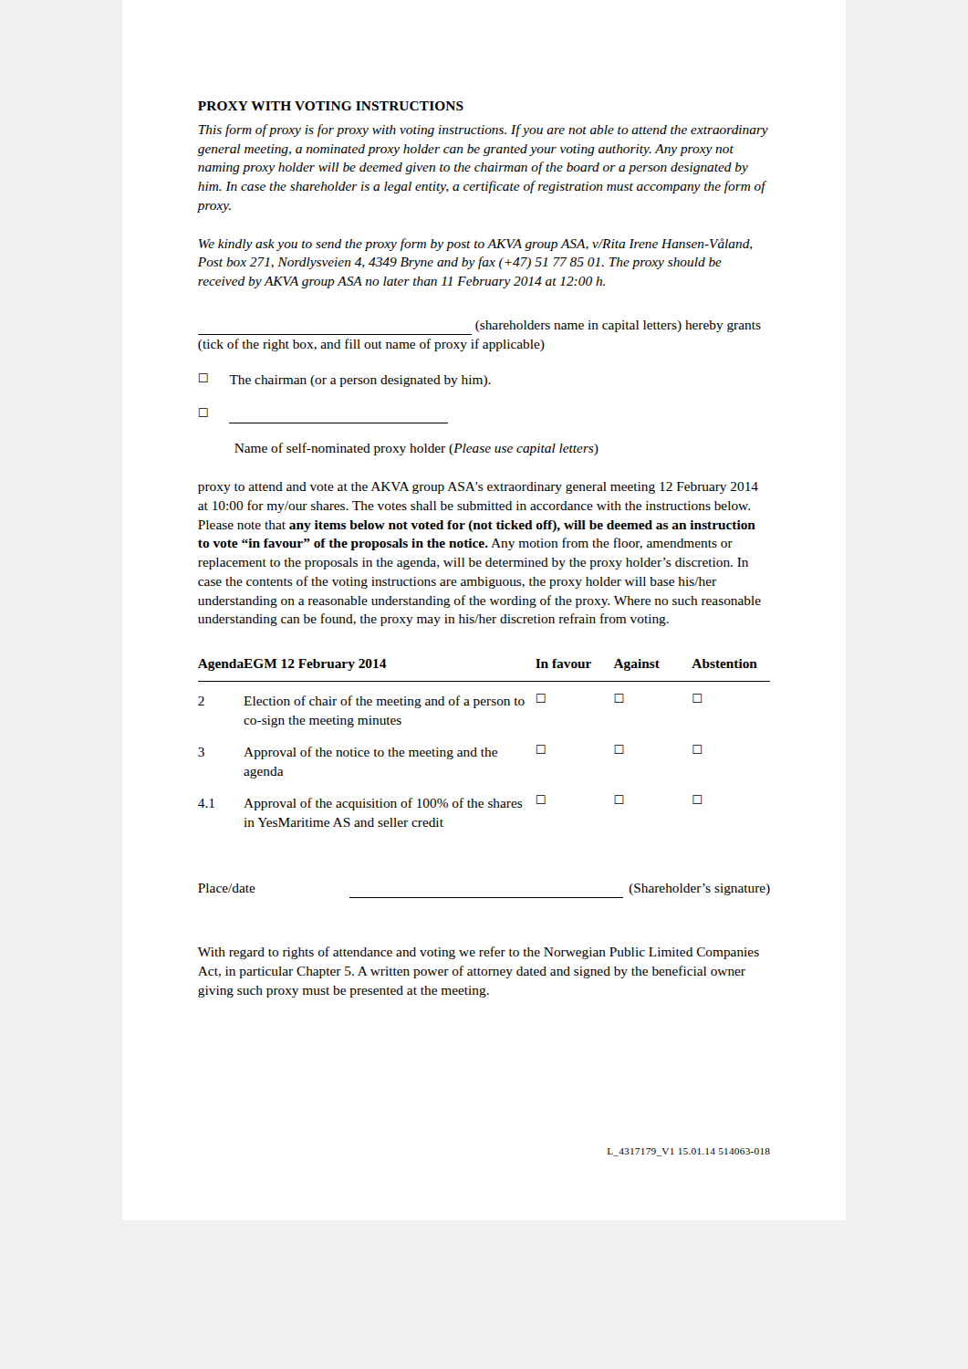PROXY WITH VOTING INSTRUCTIONS
This form of proxy is for proxy with voting instructions. If you are not able to attend the extraordinary general meeting, a nominated proxy holder can be granted your voting authority. Any proxy not naming proxy holder will be deemed given to the chairman of the board or a person designated by him. In case the shareholder is a legal entity, a certificate of registration must accompany the form of proxy.
We kindly ask you to send the proxy form by post to AKVA group ASA, v/Rita Irene Hansen-Våland, Post box 271, Nordlysveien 4, 4349 Bryne and by fax (+47) 51 77 85 01. The proxy should be received by AKVA group ASA no later than 11 February 2014 at 12:00 h.
(shareholders name in capital letters) hereby grants (tick of the right box, and fill out name of proxy if applicable)
☐ The chairman (or a person designated by him).
☐
Name of self-nominated proxy holder (Please use capital letters)
proxy to attend and vote at the AKVA group ASA's extraordinary general meeting 12 February 2014 at 10:00 for my/our shares. The votes shall be submitted in accordance with the instructions below. Please note that any items below not voted for (not ticked off), will be deemed as an instruction to vote “in favour” of the proposals in the notice. Any motion from the floor, amendments or replacement to the proposals in the agenda, will be determined by the proxy holder’s discretion. In case the contents of the voting instructions are ambiguous, the proxy holder will base his/her understanding on a reasonable understanding of the wording of the proxy. Where no such reasonable understanding can be found, the proxy may in his/her discretion refrain from voting.
| Agenda | EGM 12 February 2014 | In favour | Against | Abstention |
| --- | --- | --- | --- | --- |
| 2 | Election of chair of the meeting and of a person to co-sign the meeting minutes | ☐ | ☐ | ☐ |
| 3 | Approval of the notice to the meeting and the agenda | ☐ | ☐ | ☐ |
| 4.1 | Approval of the acquisition of 100% of the shares in YesMaritime AS and seller credit | ☐ | ☐ | ☐ |
Place/date
(Shareholder’s signature)
With regard to rights of attendance and voting we refer to the Norwegian Public Limited Companies Act, in particular Chapter 5. A written power of attorney dated and signed by the beneficial owner giving such proxy must be presented at the meeting.
L_4317179_V1 15.01.14 514063-018